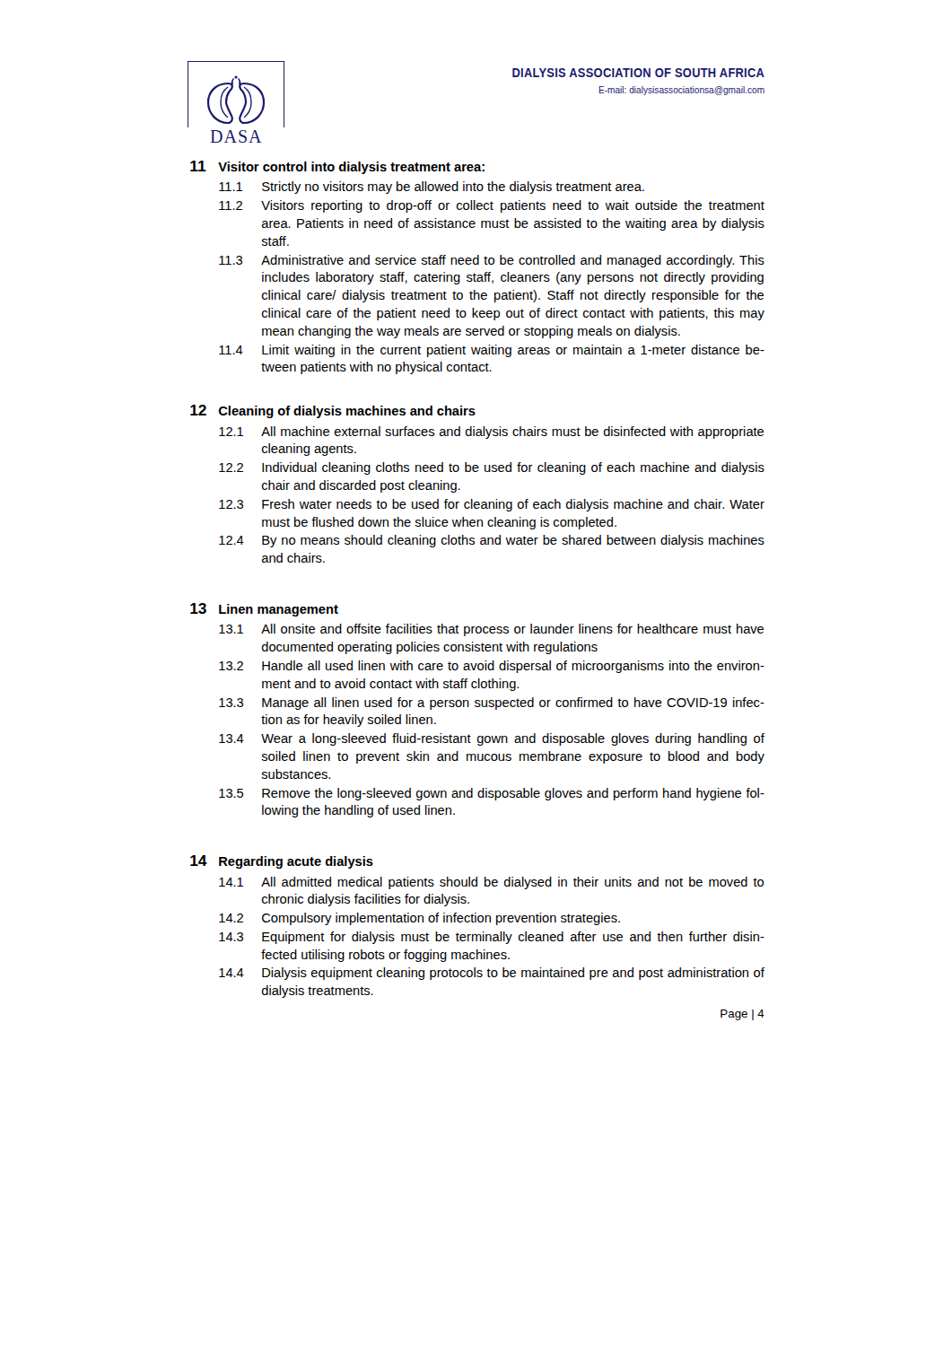DASA
DIALYSIS ASSOCIATION OF SOUTH AFRICA
E-mail: dialysisassociationsa@gmail.com
11 Visitor control into dialysis treatment area:
11.1 Strictly no visitors may be allowed into the dialysis treatment area.
11.2 Visitors reporting to drop-off or collect patients need to wait outside the treatment area. Patients in need of assistance must be assisted to the waiting area by dialysis staff.
11.3 Administrative and service staff need to be controlled and managed accordingly. This includes laboratory staff, catering staff, cleaners (any persons not directly providing clinical care/ dialysis treatment to the patient). Staff not directly responsible for the clinical care of the patient need to keep out of direct contact with patients, this may mean changing the way meals are served or stopping meals on dialysis.
11.4 Limit waiting in the current patient waiting areas or maintain a 1-meter distance between patients with no physical contact.
12 Cleaning of dialysis machines and chairs
12.1 All machine external surfaces and dialysis chairs must be disinfected with appropriate cleaning agents.
12.2 Individual cleaning cloths need to be used for cleaning of each machine and dialysis chair and discarded post cleaning.
12.3 Fresh water needs to be used for cleaning of each dialysis machine and chair. Water must be flushed down the sluice when cleaning is completed.
12.4 By no means should cleaning cloths and water be shared between dialysis machines and chairs.
13 Linen management
13.1 All onsite and offsite facilities that process or launder linens for healthcare must have documented operating policies consistent with regulations
13.2 Handle all used linen with care to avoid dispersal of microorganisms into the environment and to avoid contact with staff clothing.
13.3 Manage all linen used for a person suspected or confirmed to have COVID-19 infection as for heavily soiled linen.
13.4 Wear a long-sleeved fluid-resistant gown and disposable gloves during handling of soiled linen to prevent skin and mucous membrane exposure to blood and body substances.
13.5 Remove the long-sleeved gown and disposable gloves and perform hand hygiene following the handling of used linen.
14 Regarding acute dialysis
14.1 All admitted medical patients should be dialysed in their units and not be moved to chronic dialysis facilities for dialysis.
14.2 Compulsory implementation of infection prevention strategies.
14.3 Equipment for dialysis must be terminally cleaned after use and then further disinfected utilising robots or fogging machines.
14.4 Dialysis equipment cleaning protocols to be maintained pre and post administration of dialysis treatments.
Page | 4